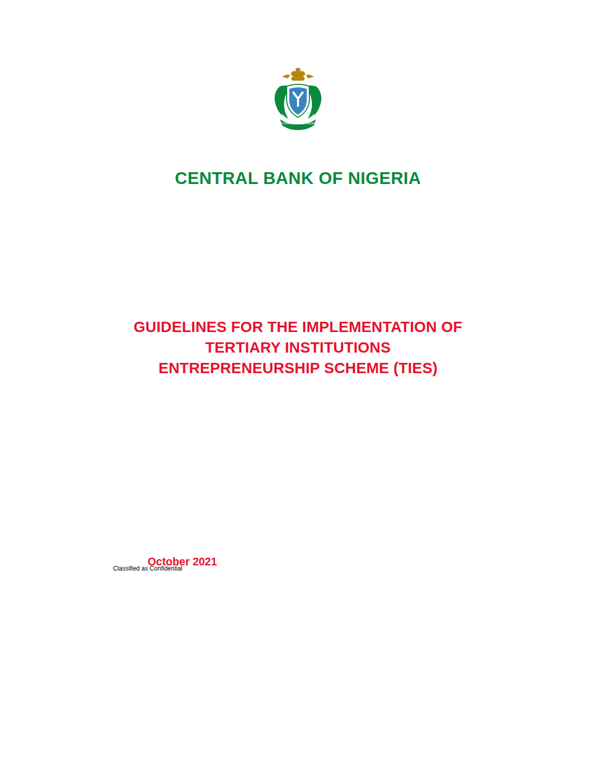CENTRAL BANK OF NIGERIA
CENTRAL BANK OF NIGERIA
GUIDELINES FOR THE IMPLEMENTATION OF TERTIARY INSTITUTIONS ENTREPRENEURSHIP SCHEME (TIES)
October 2021
Classified as Confidential